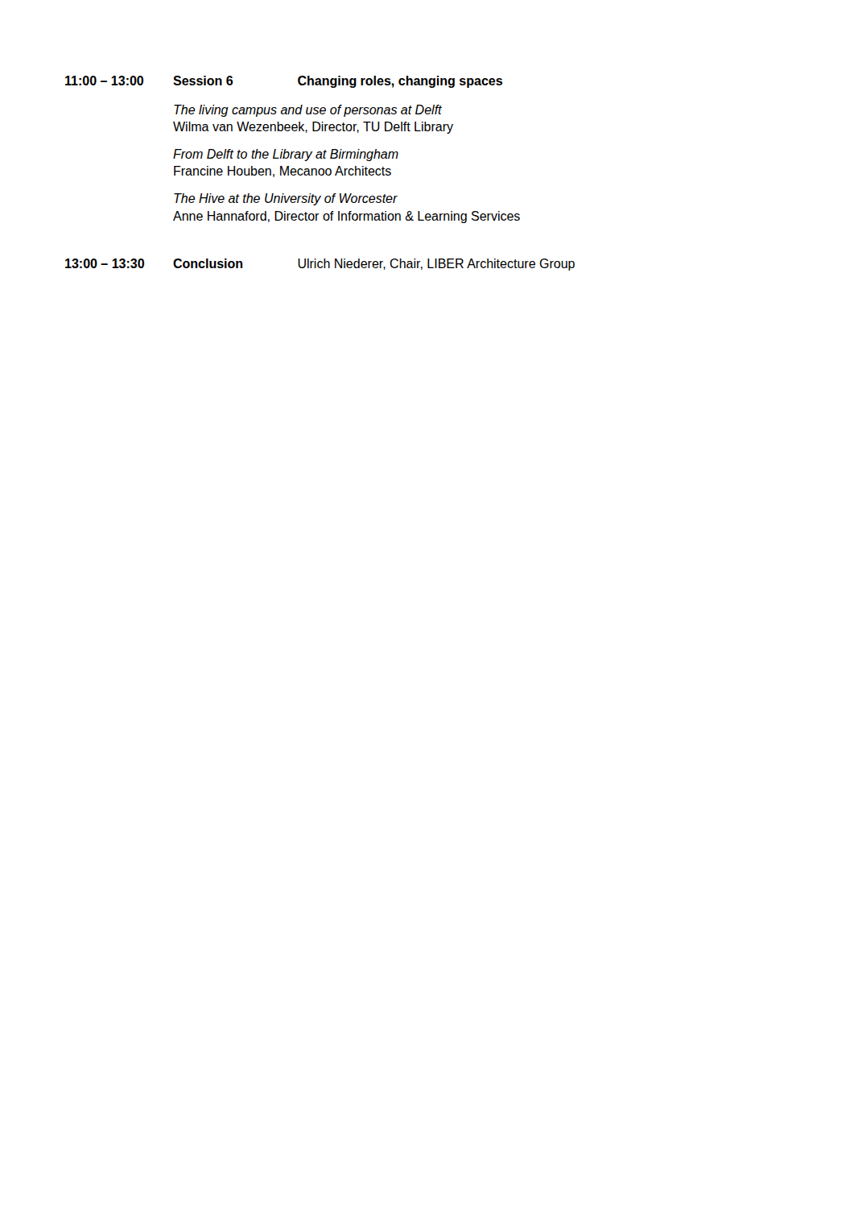| 11:00 – 13:00 | Session 6 | Changing roles, changing spaces |
| | The living campus and use of personas at Delft Wilma van Wezenbeek, Director, TU Delft Library From Delft to the Library at Birmingham Francine Houben, Mecanoo Architects The Hive at the University of Worcester Anne Hannaford, Director of Information & Learning Services |
| 13:00 – 13:30 | Conclusion | Ulrich Niederer, Chair, LIBER Architecture Group |